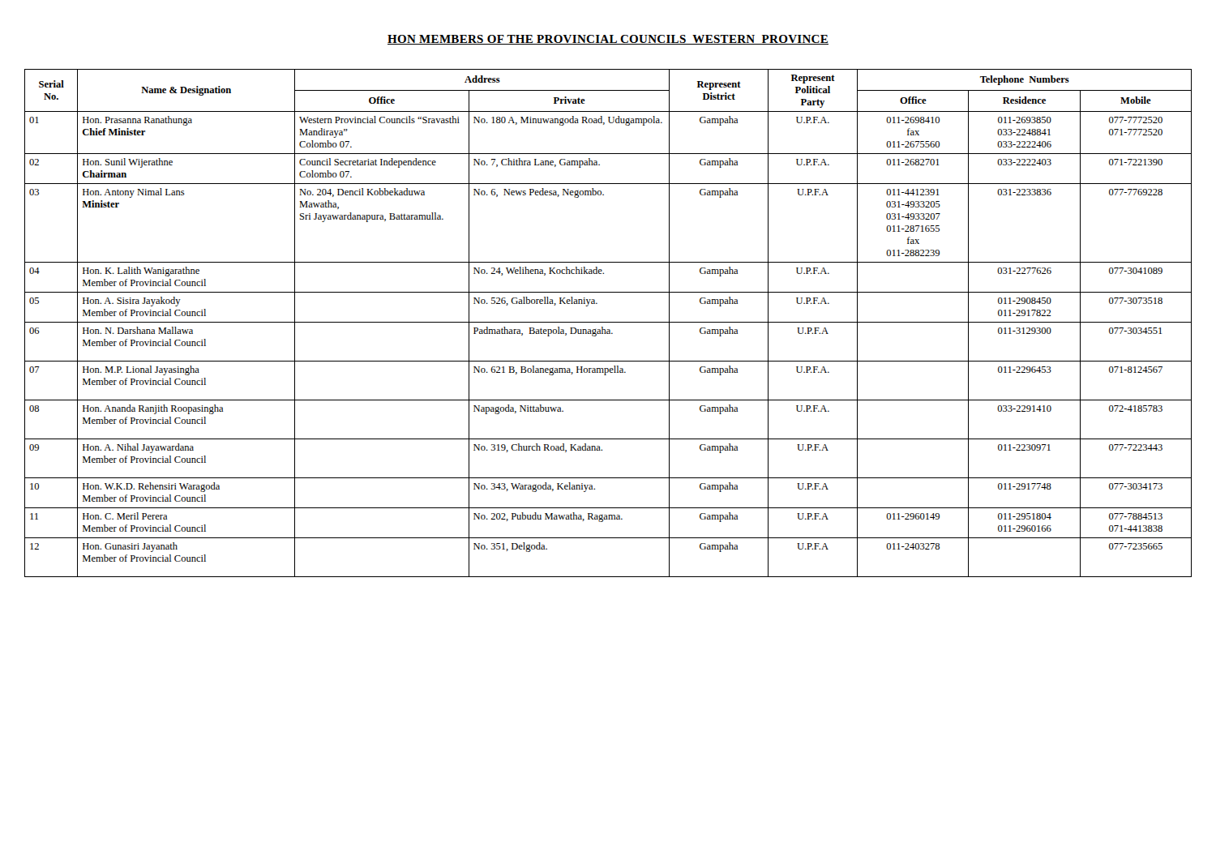HON MEMBERS OF THE PROVINCIAL COUNCILS WESTERN PROVINCE
| Serial No. | Name & Designation | Address | Represent District | Represent Political Party | Telephone Numbers |
| --- | --- | --- | --- | --- | --- |
| Office | Private | Office | Residence | Mobile |
| 01 | Hon. Prasanna Ranathunga Chief Minister | Western Provincial Councils “Sravasthi Mandiraya” Colombo 07. | No. 180 A, Minuwangoda Road, Udugampola. | Gampaha | U.P.F.A. | 011-2698410 fax 011-2675560 | 011-2693850 033-2248841 033-2222406 | 077-7772520 071-7772520 |
| 02 | Hon. Sunil Wijerathne Chairman | Council Secretariat Independence Colombo 07. | No. 7, Chithra Lane, Gampaha. | Gampaha | U.P.F.A. | 011-2682701 | 033-2222403 | 071-7221390 |
| 03 | Hon. Antony Nimal Lans Minister | No. 204, Dencil Kobbekaduwa Mawatha, Sri Jayawardanapura, Battaramulla. | No. 6, News Pedesa, Negombo. | Gampaha | U.P.F.A | 011-4412391 031-4933205 031-4933207 011-2871655 fax 011-2882239 | 031-2233836 | 077-7769228 |
| 04 | Hon. K. Lalith Wanigarathne Member of Provincial Council | | No. 24, Welihena, Kochchikade. | Gampaha | U.P.F.A. | | 031-2277626 | 077-3041089 |
| 05 | Hon. A. Sisira Jayakody Member of Provincial Council | | No. 526, Galborella, Kelaniya. | Gampaha | U.P.F.A. | | 011-2908450 011-2917822 | 077-3073518 |
| 06 | Hon. N. Darshana Mallawa Member of Provincial Council | | Padmathara, Batepola, Dunagaha. | Gampaha | U.P.F.A | | 011-3129300 | 077-3034551 |
| 07 | Hon. M.P. Lional Jayasingha Member of Provincial Council | | No. 621 B, Bolanegama, Horampella. | Gampaha | U.P.F.A. | | 011-2296453 | 071-8124567 |
| 08 | Hon. Ananda Ranjith Roopasingha Member of Provincial Council | | Napagoda, Nittabuwa. | Gampaha | U.P.F.A. | | 033-2291410 | 072-4185783 |
| 09 | Hon. A. Nihal Jayawardana Member of Provincial Council | | No. 319, Church Road, Kadana. | Gampaha | U.P.F.A | | 011-2230971 | 077-7223443 |
| 10 | Hon. W.K.D. Rehensiri Waragoda Member of Provincial Council | | No. 343, Waragoda, Kelaniya. | Gampaha | U.P.F.A | | 011-2917748 | 077-3034173 |
| 11 | Hon. C. Meril Perera Member of Provincial Council | | No. 202, Pubudu Mawatha, Ragama. | Gampaha | U.P.F.A | 011-2960149 | 011-2951804 011-2960166 | 077-7884513 071-4413838 |
| 12 | Hon. Gunasiri Jayanath Member of Provincial Council | | No. 351, Delgoda. | Gampaha | U.P.F.A | 011-2403278 | | 077-7235665 |